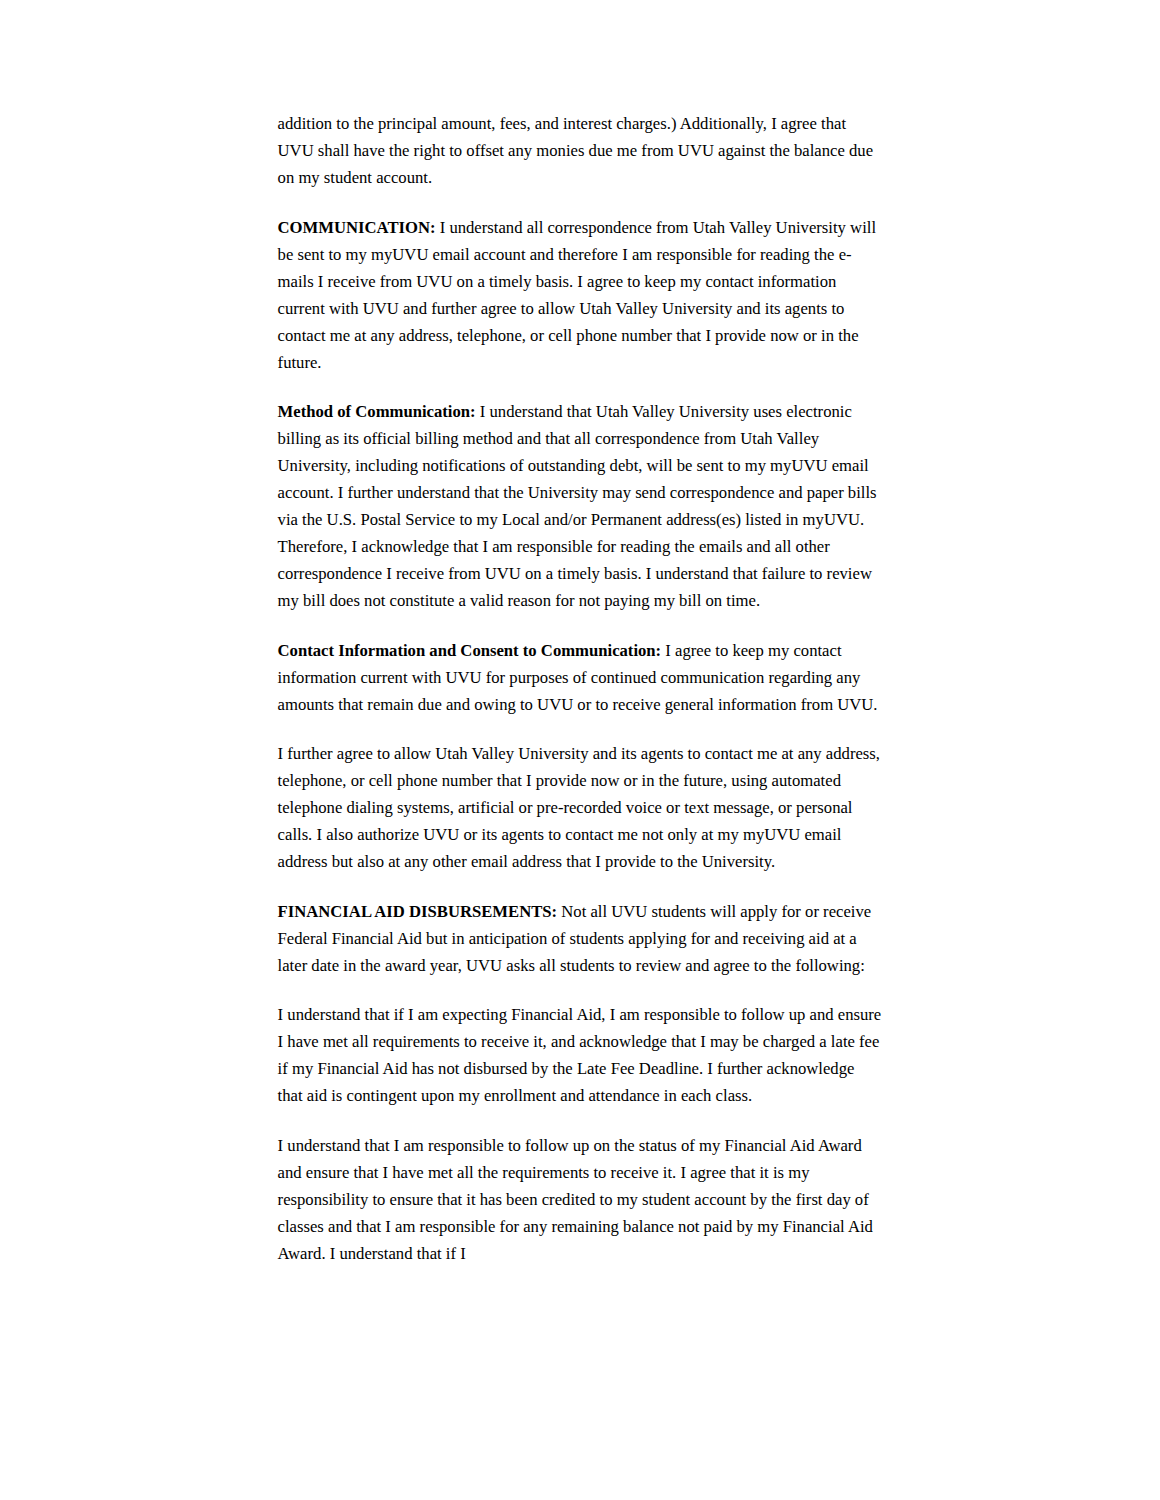addition to the principal amount, fees, and interest charges.) Additionally, I agree that UVU shall have the right to offset any monies due me from UVU against the balance due on my student account.
COMMUNICATION: I understand all correspondence from Utah Valley University will be sent to my myUVU email account and therefore I am responsible for reading the e-mails I receive from UVU on a timely basis. I agree to keep my contact information current with UVU and further agree to allow Utah Valley University and its agents to contact me at any address, telephone, or cell phone number that I provide now or in the future.
Method of Communication: I understand that Utah Valley University uses electronic billing as its official billing method and that all correspondence from Utah Valley University, including notifications of outstanding debt, will be sent to my myUVU email account. I further understand that the University may send correspondence and paper bills via the U.S. Postal Service to my Local and/or Permanent address(es) listed in myUVU. Therefore, I acknowledge that I am responsible for reading the emails and all other correspondence I receive from UVU on a timely basis. I understand that failure to review my bill does not constitute a valid reason for not paying my bill on time.
Contact Information and Consent to Communication: I agree to keep my contact information current with UVU for purposes of continued communication regarding any amounts that remain due and owing to UVU or to receive general information from UVU.
I further agree to allow Utah Valley University and its agents to contact me at any address, telephone, or cell phone number that I provide now or in the future, using automated telephone dialing systems, artificial or pre-recorded voice or text message, or personal calls. I also authorize UVU or its agents to contact me not only at my myUVU email address but also at any other email address that I provide to the University.
FINANCIAL AID DISBURSEMENTS: Not all UVU students will apply for or receive Federal Financial Aid but in anticipation of students applying for and receiving aid at a later date in the award year, UVU asks all students to review and agree to the following:
I understand that if I am expecting Financial Aid, I am responsible to follow up and ensure I have met all requirements to receive it, and acknowledge that I may be charged a late fee if my Financial Aid has not disbursed by the Late Fee Deadline. I further acknowledge that aid is contingent upon my enrollment and attendance in each class.
I understand that I am responsible to follow up on the status of my Financial Aid Award and ensure that I have met all the requirements to receive it. I agree that it is my responsibility to ensure that it has been credited to my student account by the first day of classes and that I am responsible for any remaining balance not paid by my Financial Aid Award. I understand that if I